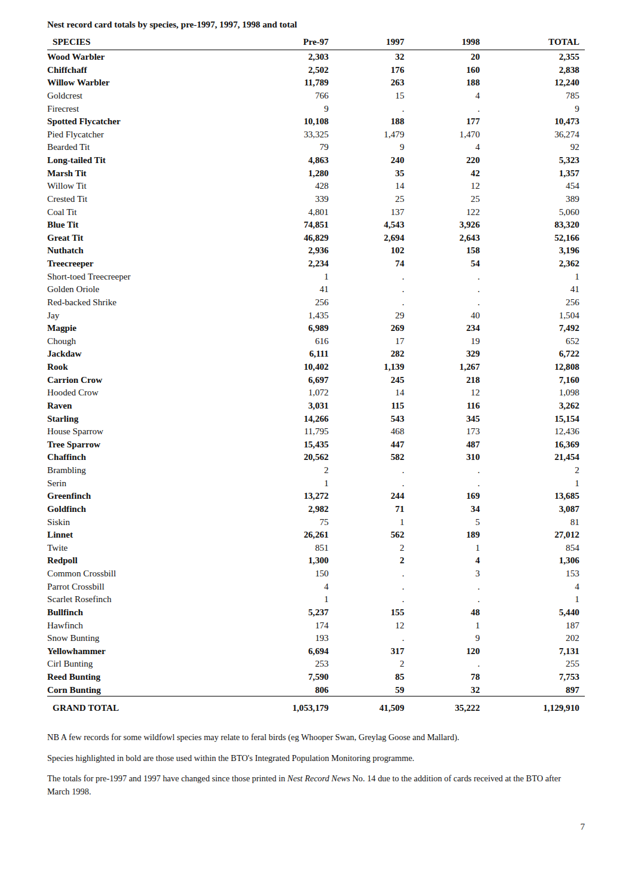Nest record card totals by species, pre-1997, 1997, 1998 and total
| SPECIES | Pre-97 | 1997 | 1998 | TOTAL |
| --- | --- | --- | --- | --- |
| Wood Warbler | 2,303 | 32 | 20 | 2,355 |
| Chiffchaff | 2,502 | 176 | 160 | 2,838 |
| Willow Warbler | 11,789 | 263 | 188 | 12,240 |
| Goldcrest | 766 | 15 | 4 | 785 |
| Firecrest | 9 | . | . | 9 |
| Spotted Flycatcher | 10,108 | 188 | 177 | 10,473 |
| Pied Flycatcher | 33,325 | 1,479 | 1,470 | 36,274 |
| Bearded Tit | 79 | 9 | 4 | 92 |
| Long-tailed Tit | 4,863 | 240 | 220 | 5,323 |
| Marsh Tit | 1,280 | 35 | 42 | 1,357 |
| Willow Tit | 428 | 14 | 12 | 454 |
| Crested Tit | 339 | 25 | 25 | 389 |
| Coal Tit | 4,801 | 137 | 122 | 5,060 |
| Blue Tit | 74,851 | 4,543 | 3,926 | 83,320 |
| Great Tit | 46,829 | 2,694 | 2,643 | 52,166 |
| Nuthatch | 2,936 | 102 | 158 | 3,196 |
| Treecreeper | 2,234 | 74 | 54 | 2,362 |
| Short-toed Treecreeper | 1 | . | . | 1 |
| Golden Oriole | 41 | . | . | 41 |
| Red-backed Shrike | 256 | . | . | 256 |
| Jay | 1,435 | 29 | 40 | 1,504 |
| Magpie | 6,989 | 269 | 234 | 7,492 |
| Chough | 616 | 17 | 19 | 652 |
| Jackdaw | 6,111 | 282 | 329 | 6,722 |
| Rook | 10,402 | 1,139 | 1,267 | 12,808 |
| Carrion Crow | 6,697 | 245 | 218 | 7,160 |
| Hooded Crow | 1,072 | 14 | 12 | 1,098 |
| Raven | 3,031 | 115 | 116 | 3,262 |
| Starling | 14,266 | 543 | 345 | 15,154 |
| House Sparrow | 11,795 | 468 | 173 | 12,436 |
| Tree Sparrow | 15,435 | 447 | 487 | 16,369 |
| Chaffinch | 20,562 | 582 | 310 | 21,454 |
| Brambling | 2 | . | . | 2 |
| Serin | 1 | . | . | 1 |
| Greenfinch | 13,272 | 244 | 169 | 13,685 |
| Goldfinch | 2,982 | 71 | 34 | 3,087 |
| Siskin | 75 | 1 | 5 | 81 |
| Linnet | 26,261 | 562 | 189 | 27,012 |
| Twite | 851 | 2 | 1 | 854 |
| Redpoll | 1,300 | 2 | 4 | 1,306 |
| Common Crossbill | 150 | . | 3 | 153 |
| Parrot Crossbill | 4 | . | . | 4 |
| Scarlet Rosefinch | 1 | . | . | 1 |
| Bullfinch | 5,237 | 155 | 48 | 5,440 |
| Hawfinch | 174 | 12 | 1 | 187 |
| Snow Bunting | 193 | . | 9 | 202 |
| Yellowhammer | 6,694 | 317 | 120 | 7,131 |
| Cirl Bunting | 253 | 2 | . | 255 |
| Reed Bunting | 7,590 | 85 | 78 | 7,753 |
| Corn Bunting | 806 | 59 | 32 | 897 |
| GRAND TOTAL | 1,053,179 | 41,509 | 35,222 | 1,129,910 |
NB A few records for some wildfowl species may relate to feral birds (eg Whooper Swan, Greylag Goose and Mallard).
Species highlighted in bold are those used within the BTO's Integrated Population Monitoring programme.
The totals for pre-1997 and 1997 have changed since those printed in Nest Record News No. 14 due to the addition of cards received at the BTO after March 1998.
7